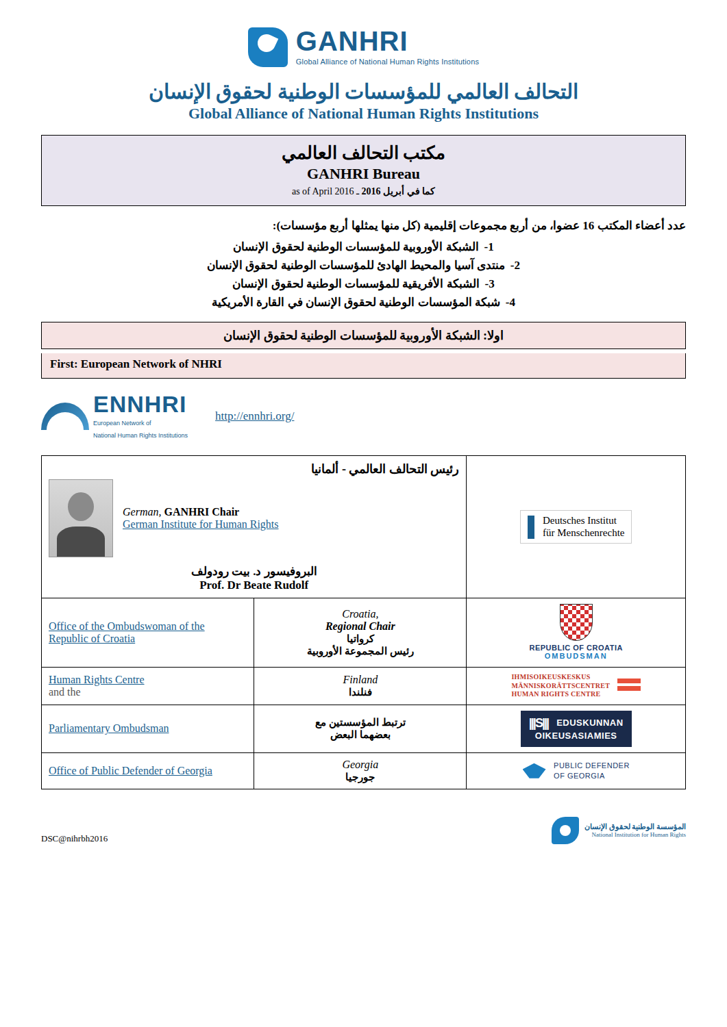GANHRI
Global Alliance of National Human Rights Institutions
التحالف العالمي للمؤسسات الوطنية لحقوق الإنسان
Global Alliance of National Human Rights Institutions
مكتب التحالف العالمي
GANHRI Bureau
كما في أبريل 2016 ـ as of April 2016
عدد أعضاء المكتب 16 عضوا، من أربع مجموعات إقليمية (كل منها يمثلها أربع مؤسسات):
الشبكة الأوروبية للمؤسسات الوطنية لحقوق الإنسان
منتدى آسيا والمحيط الهادئ للمؤسسات الوطنية لحقوق الإنسان
الشبكة الأفريقية للمؤسسات الوطنية لحقوق الإنسان
شبكة المؤسسات الوطنية لحقوق الإنسان في القارة الأمريكية
اولا: الشبكة الأوروبية للمؤسسات الوطنية لحقوق الإنسان
First: European Network of NHRI
ENNHRI
European Network of
National Human Rights Institutions
http://ennhri.org/
| Deutsches Institut für Menschenrechte | رئيس التحالف العالمي - ألمانيا German , GANHRI Chair German Institute for Human Rights البروفيسور د. بيت رودولف Prof. Dr Beate Rudolf |
| REPUBLIC OF CROATIA OMBUDSMAN | Croatia, Regional Chair كرواتيا رئيس المجموعة الأوروبية | Office of the Ombudswoman of the Republic of Croatia |
| IHMISOIKEUSKESKUS MÄNNISKORÄTTSCENTRET HUMAN RIGHTS CENTRE | Finland فنلندا | Human Rights Centre and the |
| ///S/// EDUSKUNNAN OIKEUSASIAMIES | ترتبط المؤسستين مع بعضهما البعض | Parliamentary Ombudsman |
| PUBLIC DEFENDER OF GEORGIA | Georgia جورجيا | Office of Public Defender of Georgia |
DSC@nihrbh2016
المؤسسة الوطنية لحقوق الإنسان
National Institution for Human Rights